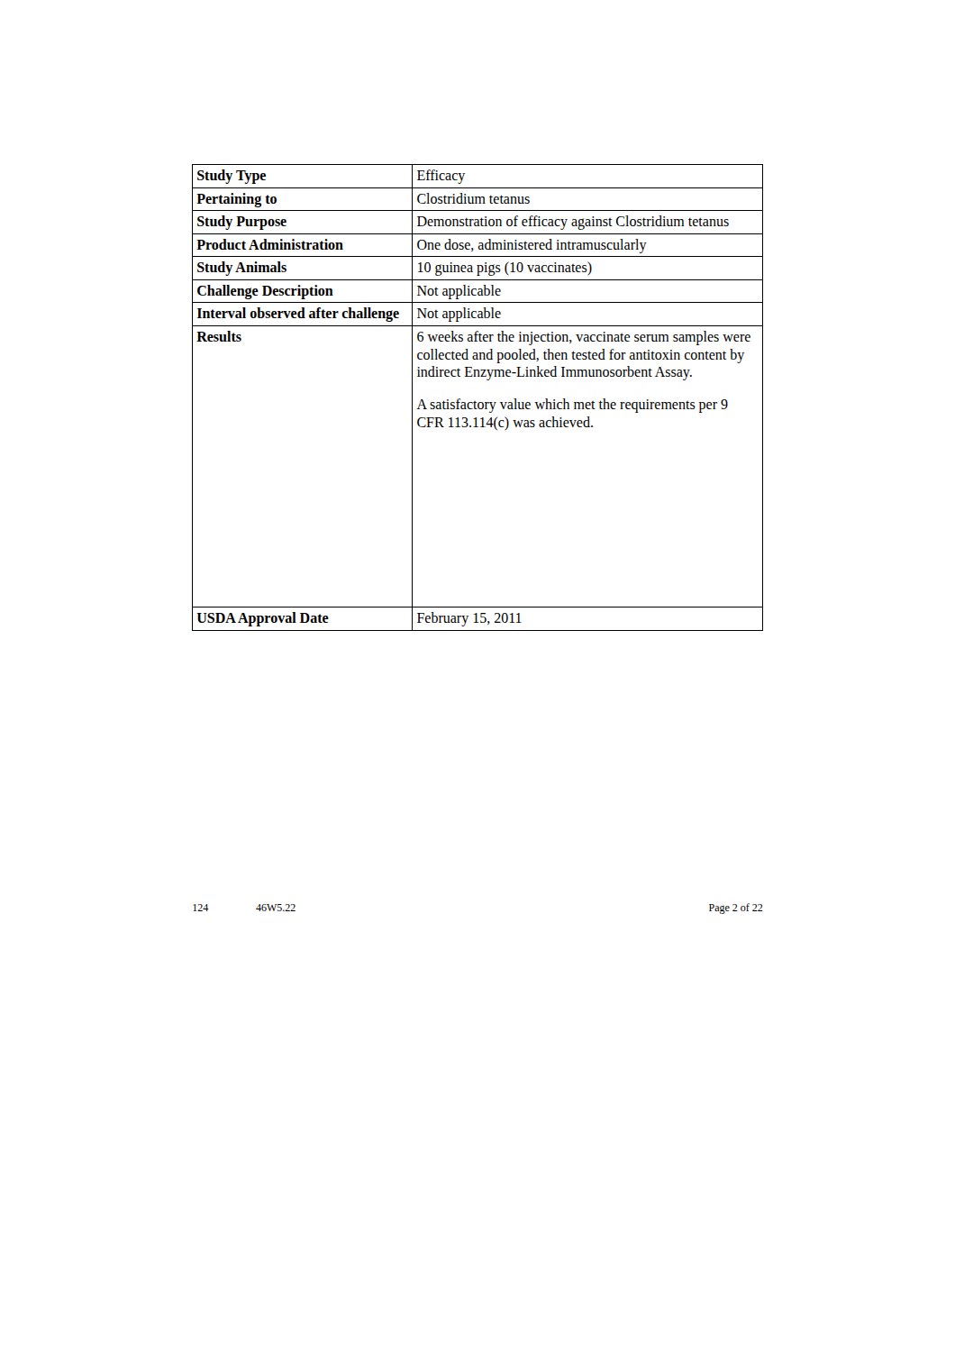| Study Type | Efficacy |
| Pertaining to | Clostridium tetanus |
| Study Purpose | Demonstration of efficacy against Clostridium tetanus |
| Product Administration | One dose, administered intramuscularly |
| Study Animals | 10 guinea pigs (10 vaccinates) |
| Challenge Description | Not applicable |
| Interval observed after challenge | Not applicable |
| Results | 6 weeks after the injection, vaccinate serum samples were collected and pooled, then tested for antitoxin content by indirect Enzyme-Linked Immunosorbent Assay. A satisfactory value which met the requirements per 9 CFR 113.114(c) was achieved. |
| USDA Approval Date | February 15, 2011 |
124 46W5.22 Page 2 of 22